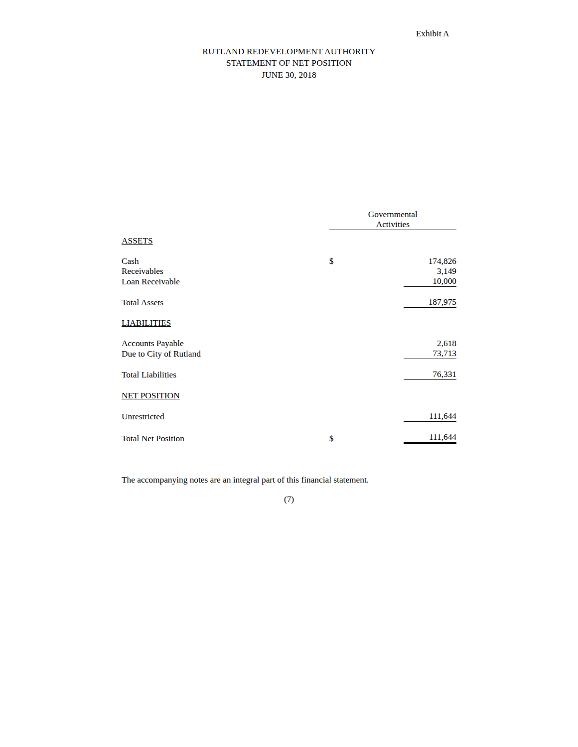Exhibit A
RUTLAND REDEVELOPMENT AUTHORITY
STATEMENT OF NET POSITION
JUNE 30, 2018
| | Governmental |
| | Activities |
| ASSETS | | |
| Cash | $ | 174,826 |
| Receivables | | 3,149 |
| Loan Receivable | | 10,000 |
| Total Assets | | 187,975 |
| LIABILITIES | | |
| Accounts Payable | | 2,618 |
| Due to City of Rutland | | 73,713 |
| Total Liabilities | | 76,331 |
| NET POSITION | | |
| Unrestricted | | 111,644 |
| Total Net Position | $ | 111,644 |
The accompanying notes are an integral part of this financial statement.
(7)